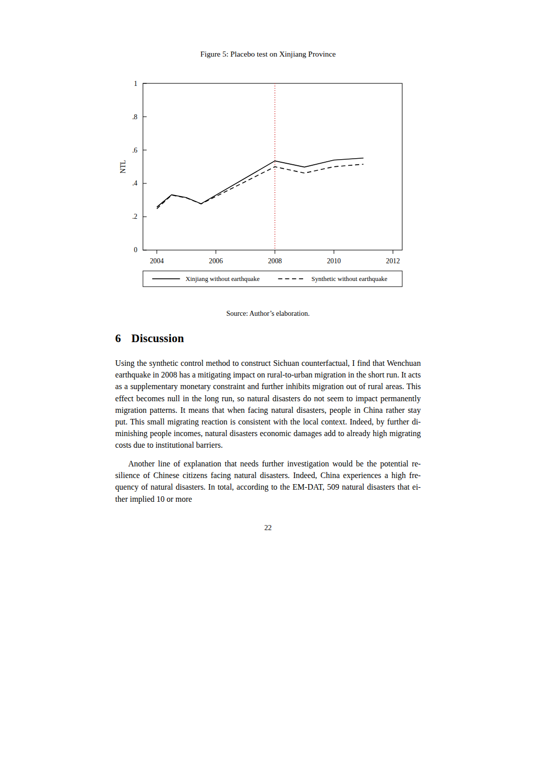Figure 5: Placebo test on Xinjiang Province
0 0 .2 .4 .6 .8 1 NTL 2004 2006 2008 2010 2012 Xinjiang without earthquake Synthetic without earthquake
Source: Author’s elaboration.
6 Discussion
Using the synthetic control method to construct Sichuan counterfactual, I find that Wenchuan earthquake in 2008 has a mitigating impact on rural-to-urban migration in the short run. It acts as a supplementary monetary constraint and further inhibits migration out of rural areas. This effect becomes null in the long run, so natural disasters do not seem to impact permanently migration patterns. It means that when facing natural disasters, people in China rather stay put. This small migrating reaction is consistent with the local context. Indeed, by further diminishing people incomes, natural disasters economic damages add to already high migrating costs due to institutional barriers.
Another line of explanation that needs further investigation would be the potential resilience of Chinese citizens facing natural disasters. Indeed, China experiences a high frequency of natural disasters. In total, according to the EM-DAT, 509 natural disasters that either implied 10 or more
22